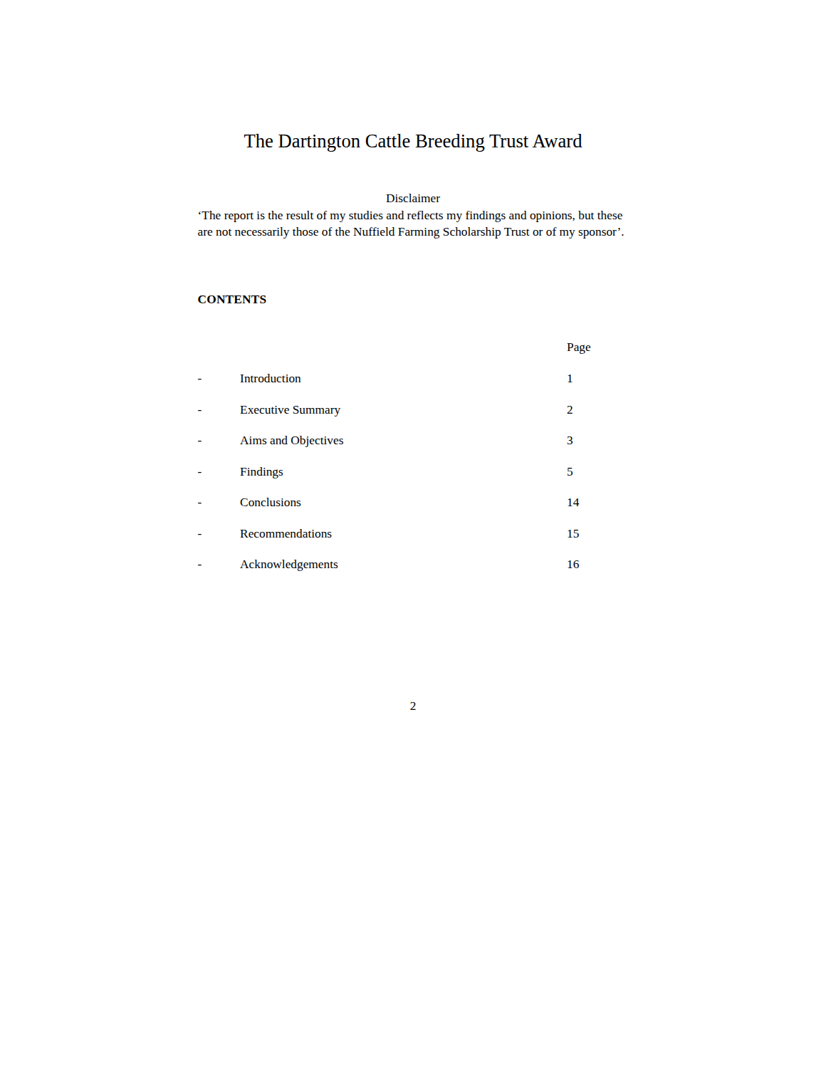The Dartington Cattle Breeding Trust Award
Disclaimer
‘The report is the result of my studies and reflects my findings and opinions, but these are not necessarily those of the Nuffield Farming Scholarship Trust or of my sponsor’.
CONTENTS
| | | Page |
| - | Introduction | 1 |
| - | Executive Summary | 2 |
| - | Aims and Objectives | 3 |
| - | Findings | 5 |
| - | Conclusions | 14 |
| - | Recommendations | 15 |
| - | Acknowledgements | 16 |
2